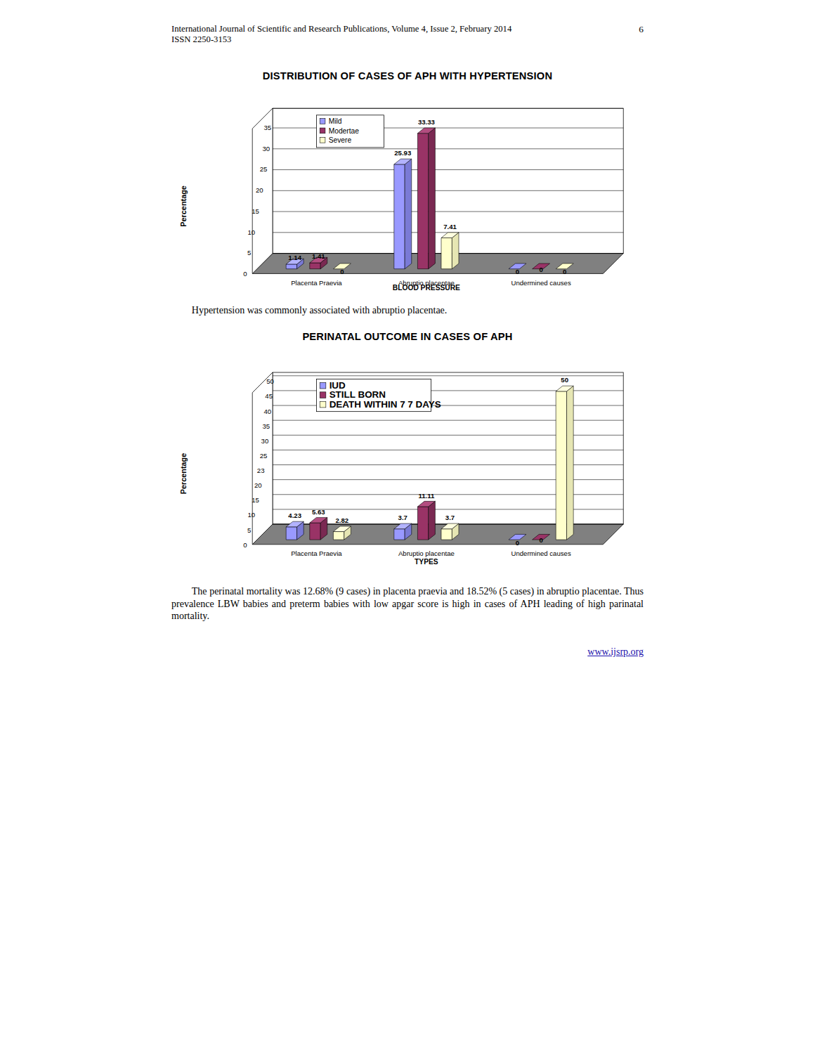International Journal of Scientific and Research Publications, Volume 4, Issue 2, February 2014
ISSN 2250-3153
6
DISTRIBUTION OF CASES OF APH WITH HYPERTENSION
Percentage 0 5 10 15 20 25 30 35 Mild Modertae Severe 1.14 1.41 0 25.93 33.33 7.41 0 0 0 Placenta Praevia Abruptio placentae Undermined causes BLOOD PRESSURE
Hypertension was commonly associated with abruptio placentae.
PERINATAL OUTCOME IN CASES OF APH
Percentage 0 5 10 15 20 23 25 30 35 40 45 50 IUD STILL BORN DEATH WITHIN 7 7 DAYS 4.23 5.63 2.82 3.7 11.11 3.7 0 0 50 Placenta Praevia Abruptio placentae Undermined causes TYPES
The perinatal mortality was 12.68% (9 cases) in placenta praevia and 18.52% (5 cases) in abruptio placentae. Thus prevalence LBW babies and preterm babies with low apgar score is high in cases of APH leading of high parinatal mortality.
www.ijsrp.org